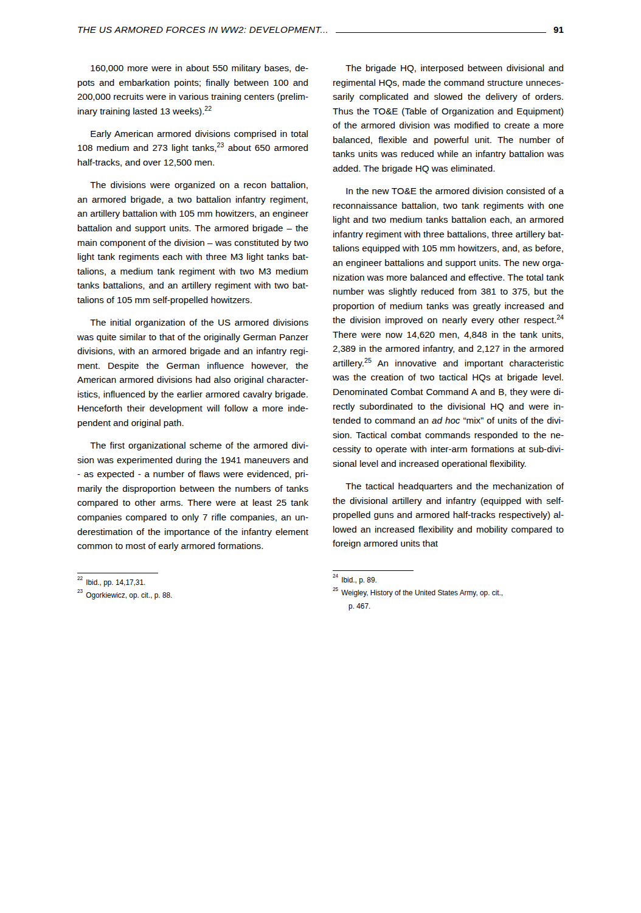The US Armored Forces in WW2: Development... 91
160,000 more were in about 550 military bases, depots and embarkation points; finally between 100 and 200,000 recruits were in various training centers (preliminary training lasted 13 weeks).22
Early American armored divisions comprised in total 108 medium and 273 light tanks,23 about 650 armored half-tracks, and over 12,500 men.
The divisions were organized on a recon battalion, an armored brigade, a two battalion infantry regiment, an artillery battalion with 105 mm howitzers, an engineer battalion and support units. The armored brigade – the main component of the division – was constituted by two light tank regiments each with three M3 light tanks battalions, a medium tank regiment with two M3 medium tanks battalions, and an artillery regiment with two battalions of 105 mm self-propelled howitzers.
The initial organization of the US armored divisions was quite similar to that of the originally German Panzer divisions, with an armored brigade and an infantry regiment. Despite the German influence however, the American armored divisions had also original characteristics, influenced by the earlier armored cavalry brigade. Henceforth their development will follow a more independent and original path.
The first organizational scheme of the armored division was experimented during the 1941 maneuvers and - as expected - a number of flaws were evidenced, primarily the disproportion between the numbers of tanks compared to other arms. There were at least 25 tank companies compared to only 7 rifle companies, an underestimation of the importance of the infantry element common to most of early armored formations.
22 Ibid., pp. 14,17,31.
23 Ogorkiewicz, op. cit., p. 88.
The brigade HQ, interposed between divisional and regimental HQs, made the command structure unnecessarily complicated and slowed the delivery of orders. Thus the TO&E (Table of Organization and Equipment) of the armored division was modified to create a more balanced, flexible and powerful unit. The number of tanks units was reduced while an infantry battalion was added. The brigade HQ was eliminated.
In the new TO&E the armored division consisted of a reconnaissance battalion, two tank regiments with one light and two medium tanks battalion each, an armored infantry regiment with three battalions, three artillery battalions equipped with 105 mm howitzers, and, as before, an engineer battalions and support units. The new organization was more balanced and effective. The total tank number was slightly reduced from 381 to 375, but the proportion of medium tanks was greatly increased and the division improved on nearly every other respect.24 There were now 14,620 men, 4,848 in the tank units, 2,389 in the armored infantry, and 2,127 in the armored artillery.25 An innovative and important characteristic was the creation of two tactical HQs at brigade level. Denominated Combat Command A and B, they were directly subordinated to the divisional HQ and were intended to command an ad hoc “mix” of units of the division. Tactical combat commands responded to the necessity to operate with inter-arm formations at sub-divisional level and increased operational flexibility.
The tactical headquarters and the mechanization of the divisional artillery and infantry (equipped with self-propelled guns and armored half-tracks respectively) allowed an increased flexibility and mobility compared to foreign armored units that
24 Ibid., p. 89.
25 Weigley, History of the United States Army, op. cit.,
p. 467.